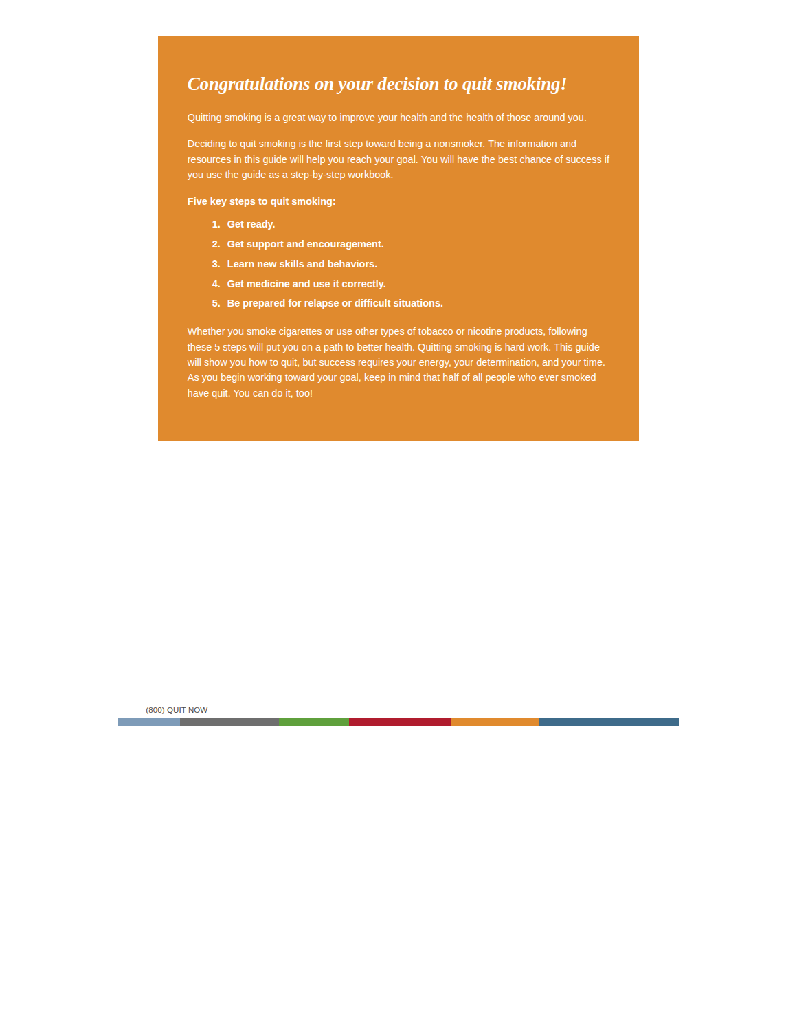Congratulations on your decision to quit smoking!
Quitting smoking is a great way to improve your health and the health of those around you.
Deciding to quit smoking is the first step toward being a nonsmoker. The information and resources in this guide will help you reach your goal. You will have the best chance of success if you use the guide as a step-by-step workbook.
Five key steps to quit smoking:
Get ready.
Get support and encouragement.
Learn new skills and behaviors.
Get medicine and use it correctly.
Be prepared for relapse or difficult situations.
Whether you smoke cigarettes or use other types of tobacco or nicotine products, following these 5 steps will put you on a path to better health. Quitting smoking is hard work. This guide will show you how to quit, but success requires your energy, your determination, and your time. As you begin working toward your goal, keep in mind that half of all people who ever smoked have quit. You can do it, too!
(800) QUIT NOW